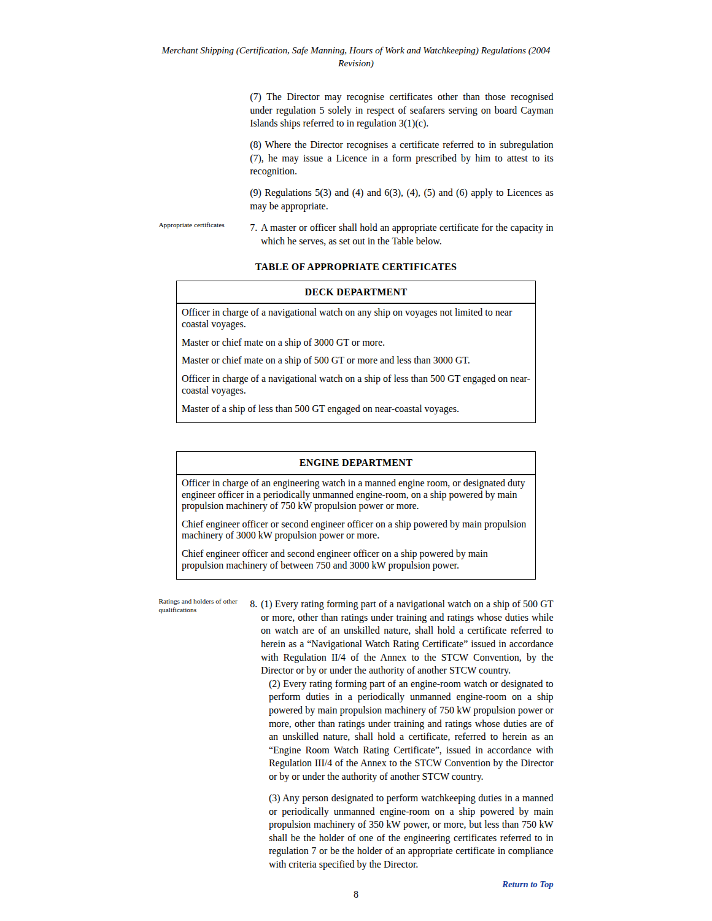Merchant Shipping (Certification, Safe Manning, Hours of Work and Watchkeeping) Regulations (2004 Revision)
(7) The Director may recognise certificates other than those recognised under regulation 5 solely in respect of seafarers serving on board Cayman Islands ships referred to in regulation 3(1)(c).
(8) Where the Director recognises a certificate referred to in subregulation (7), he may issue a Licence in a form prescribed by him to attest to its recognition.
(9) Regulations 5(3) and (4) and 6(3), (4), (5) and (6) apply to Licences as may be appropriate.
Appropriate certificates
7.
A master or officer shall hold an appropriate certificate for the capacity in which he serves, as set out in the Table below.
TABLE OF APPROPRIATE CERTIFICATES
| DECK DEPARTMENT |
| --- |
| Officer in charge of a navigational watch on any ship on voyages not limited to near coastal voyages. |
| Master or chief mate on a ship of 3000 GT or more. |
| Master or chief mate on a ship of 500 GT or more and less than 3000 GT. |
| Officer in charge of a navigational watch on a ship of less than 500 GT engaged on near-coastal voyages. |
| Master of a ship of less than 500 GT engaged on near-coastal voyages. |
| ENGINE DEPARTMENT |
| --- |
| Officer in charge of an engineering watch in a manned engine room, or designated duty engineer officer in a periodically unmanned engine-room, on a ship powered by main propulsion machinery of 750 kW propulsion power or more. |
| Chief engineer officer or second engineer officer on a ship powered by main propulsion machinery of 3000 kW propulsion power or more. |
| Chief engineer officer and second engineer officer on a ship powered by main propulsion machinery of between 750 and 3000 kW propulsion power. |
Ratings and holders of other qualifications
8.
(1) Every rating forming part of a navigational watch on a ship of 500 GT or more, other than ratings under training and ratings whose duties while on watch are of an unskilled nature, shall hold a certificate referred to herein as a “Navigational Watch Rating Certificate” issued in accordance with Regulation II/4 of the Annex to the STCW Convention, by the Director or by or under the authority of another STCW country.
(2) Every rating forming part of an engine-room watch or designated to perform duties in a periodically unmanned engine-room on a ship powered by main propulsion machinery of 750 kW propulsion power or more, other than ratings under training and ratings whose duties are of an unskilled nature, shall hold a certificate, referred to herein as an “Engine Room Watch Rating Certificate”, issued in accordance with Regulation III/4 of the Annex to the STCW Convention by the Director or by or under the authority of another STCW country.
(3) Any person designated to perform watchkeeping duties in a manned or periodically unmanned engine-room on a ship powered by main propulsion machinery of 350 kW power, or more, but less than 750 kW shall be the holder of one of the engineering certificates referred to in regulation 7 or be the holder of an appropriate certificate in compliance with criteria specified by the Director.
8
Return to Top